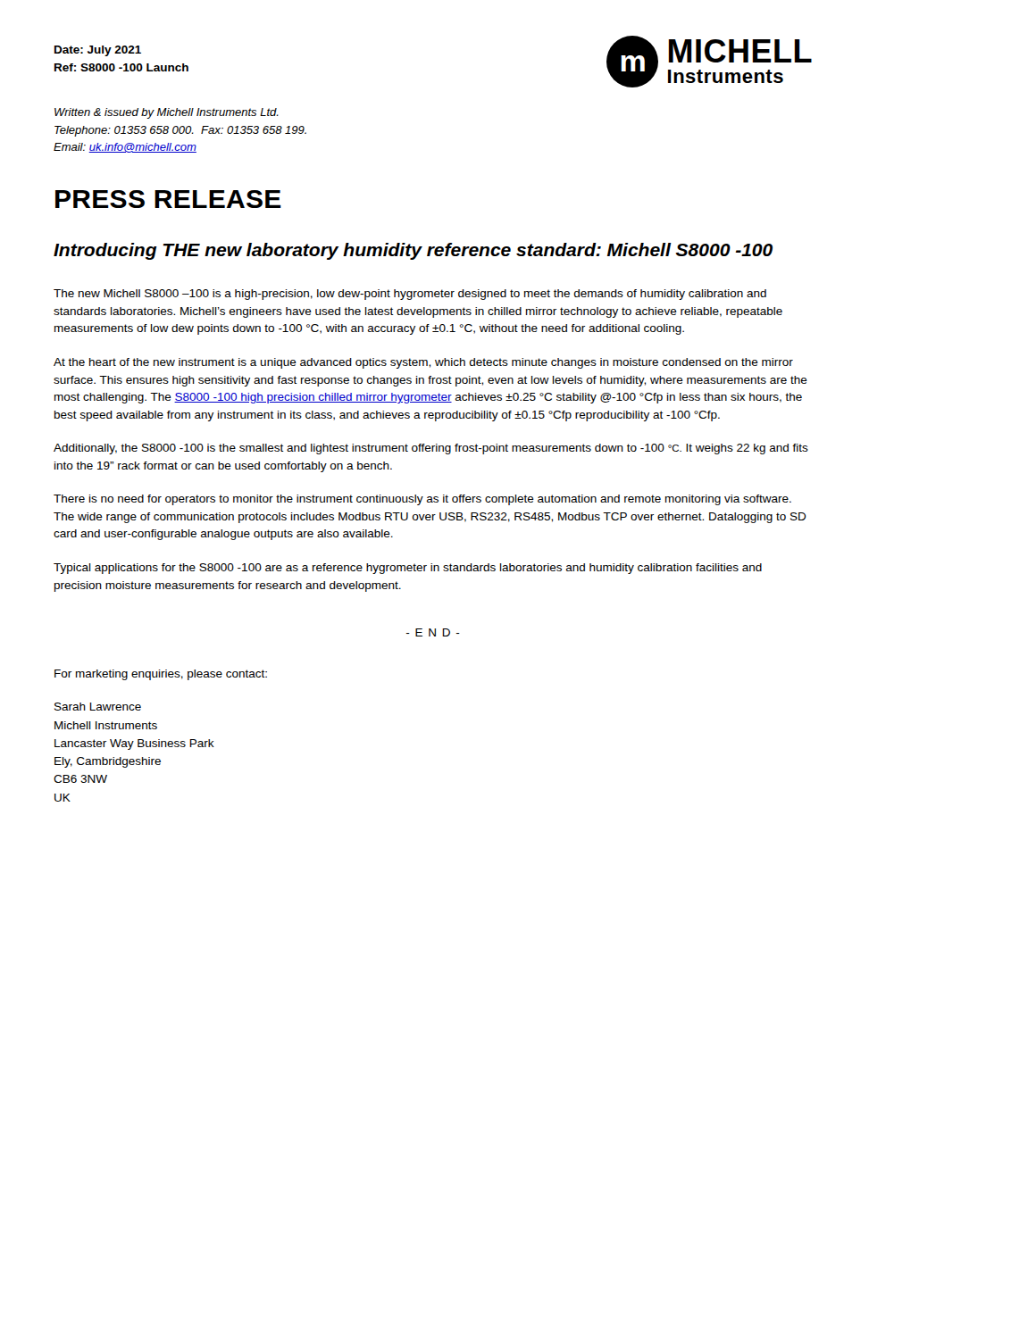Date: July 2021
Ref: S8000 -100 Launch
m
MICHELL
Instruments
Written & issued by Michell Instruments Ltd.
Telephone: 01353 658 000. Fax: 01353 658 199.
Email: uk.info@michell.com
PRESS RELEASE
Introducing THE new laboratory humidity reference standard: Michell S8000 -100
The new Michell S8000 –100 is a high-precision, low dew-point hygrometer designed to meet the demands of humidity calibration and standards laboratories. Michell’s engineers have used the latest developments in chilled mirror technology to achieve reliable, repeatable measurements of low dew points down to -100 °C, with an accuracy of ±0.1 °C, without the need for additional cooling.
At the heart of the new instrument is a unique advanced optics system, which detects minute changes in moisture condensed on the mirror surface. This ensures high sensitivity and fast response to changes in frost point, even at low levels of humidity, where measurements are the most challenging. The S8000 -100 high precision chilled mirror hygrometer achieves ±0.25 °C stability @-100 °Cfp in less than six hours, the best speed available from any instrument in its class, and achieves a reproducibility of ±0.15 °Cfp reproducibility at -100 °Cfp.
Additionally, the S8000 -100 is the smallest and lightest instrument offering frost-point measurements down to -100 °C. It weighs 22 kg and fits into the 19” rack format or can be used comfortably on a bench.
There is no need for operators to monitor the instrument continuously as it offers complete automation and remote monitoring via software. The wide range of communication protocols includes Modbus RTU over USB, RS232, RS485, Modbus TCP over ethernet. Datalogging to SD card and user-configurable analogue outputs are also available.
Typical applications for the S8000 -100 are as a reference hygrometer in standards laboratories and humidity calibration facilities and precision moisture measurements for research and development.
- E N D -
For marketing enquiries, please contact:
Sarah Lawrence
Michell Instruments
Lancaster Way Business Park
Ely, Cambridgeshire
CB6 3NW
UK